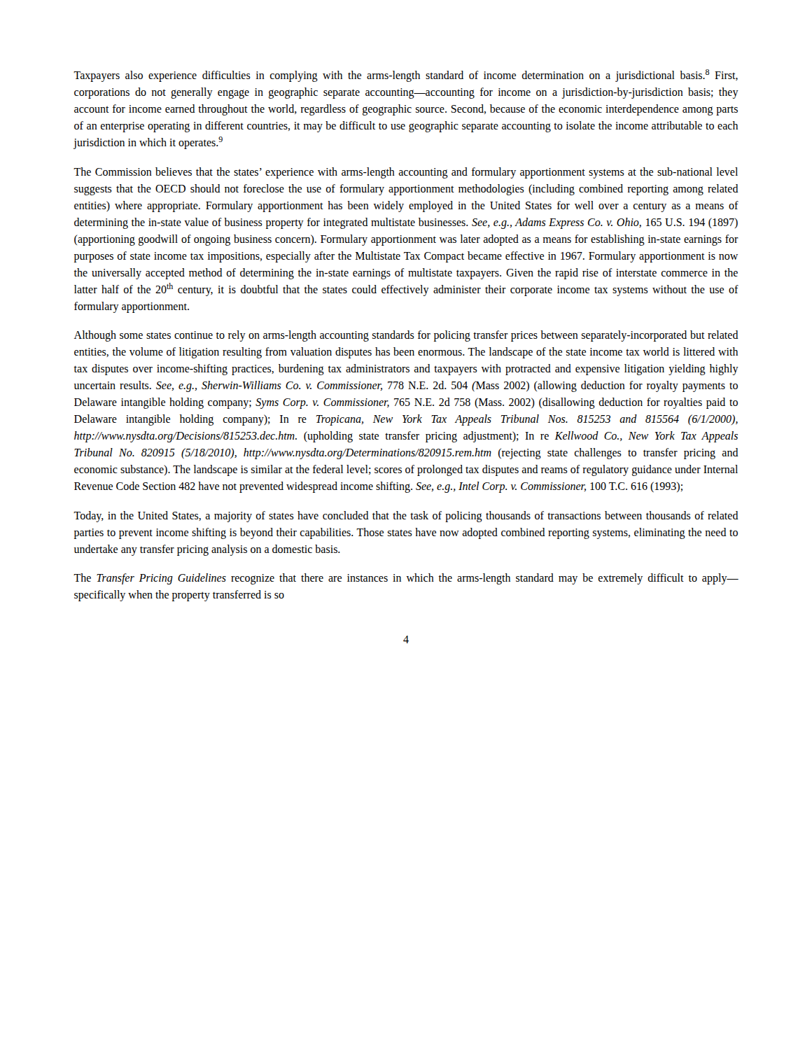Taxpayers also experience difficulties in complying with the arms-length standard of income determination on a jurisdictional basis.8 First, corporations do not generally engage in geographic separate accounting—accounting for income on a jurisdiction-by-jurisdiction basis; they account for income earned throughout the world, regardless of geographic source. Second, because of the economic interdependence among parts of an enterprise operating in different countries, it may be difficult to use geographic separate accounting to isolate the income attributable to each jurisdiction in which it operates.9
The Commission believes that the states’ experience with arms-length accounting and formulary apportionment systems at the sub-national level suggests that the OECD should not foreclose the use of formulary apportionment methodologies (including combined reporting among related entities) where appropriate. Formulary apportionment has been widely employed in the United States for well over a century as a means of determining the in-state value of business property for integrated multistate businesses. See, e.g., Adams Express Co. v. Ohio, 165 U.S. 194 (1897) (apportioning goodwill of ongoing business concern). Formulary apportionment was later adopted as a means for establishing in-state earnings for purposes of state income tax impositions, especially after the Multistate Tax Compact became effective in 1967. Formulary apportionment is now the universally accepted method of determining the in-state earnings of multistate taxpayers. Given the rapid rise of interstate commerce in the latter half of the 20th century, it is doubtful that the states could effectively administer their corporate income tax systems without the use of formulary apportionment.
Although some states continue to rely on arms-length accounting standards for policing transfer prices between separately-incorporated but related entities, the volume of litigation resulting from valuation disputes has been enormous. The landscape of the state income tax world is littered with tax disputes over income-shifting practices, burdening tax administrators and taxpayers with protracted and expensive litigation yielding highly uncertain results. See, e.g., Sherwin-Williams Co. v. Commissioner, 778 N.E. 2d. 504 (Mass 2002) (allowing deduction for royalty payments to Delaware intangible holding company; Syms Corp. v. Commissioner, 765 N.E. 2d 758 (Mass. 2002) (disallowing deduction for royalties paid to Delaware intangible holding company); In re Tropicana, New York Tax Appeals Tribunal Nos. 815253 and 815564 (6/1/2000), http://www.nysdta.org/Decisions/815253.dec.htm. (upholding state transfer pricing adjustment); In re Kellwood Co., New York Tax Appeals Tribunal No. 820915 (5/18/2010), http://www.nysdta.org/Determinations/820915.rem.htm (rejecting state challenges to transfer pricing and economic substance). The landscape is similar at the federal level; scores of prolonged tax disputes and reams of regulatory guidance under Internal Revenue Code Section 482 have not prevented widespread income shifting. See, e.g., Intel Corp. v. Commissioner, 100 T.C. 616 (1993);
Today, in the United States, a majority of states have concluded that the task of policing thousands of transactions between thousands of related parties to prevent income shifting is beyond their capabilities. Those states have now adopted combined reporting systems, eliminating the need to undertake any transfer pricing analysis on a domestic basis.
The Transfer Pricing Guidelines recognize that there are instances in which the arms-length standard may be extremely difficult to apply—specifically when the property transferred is so
4